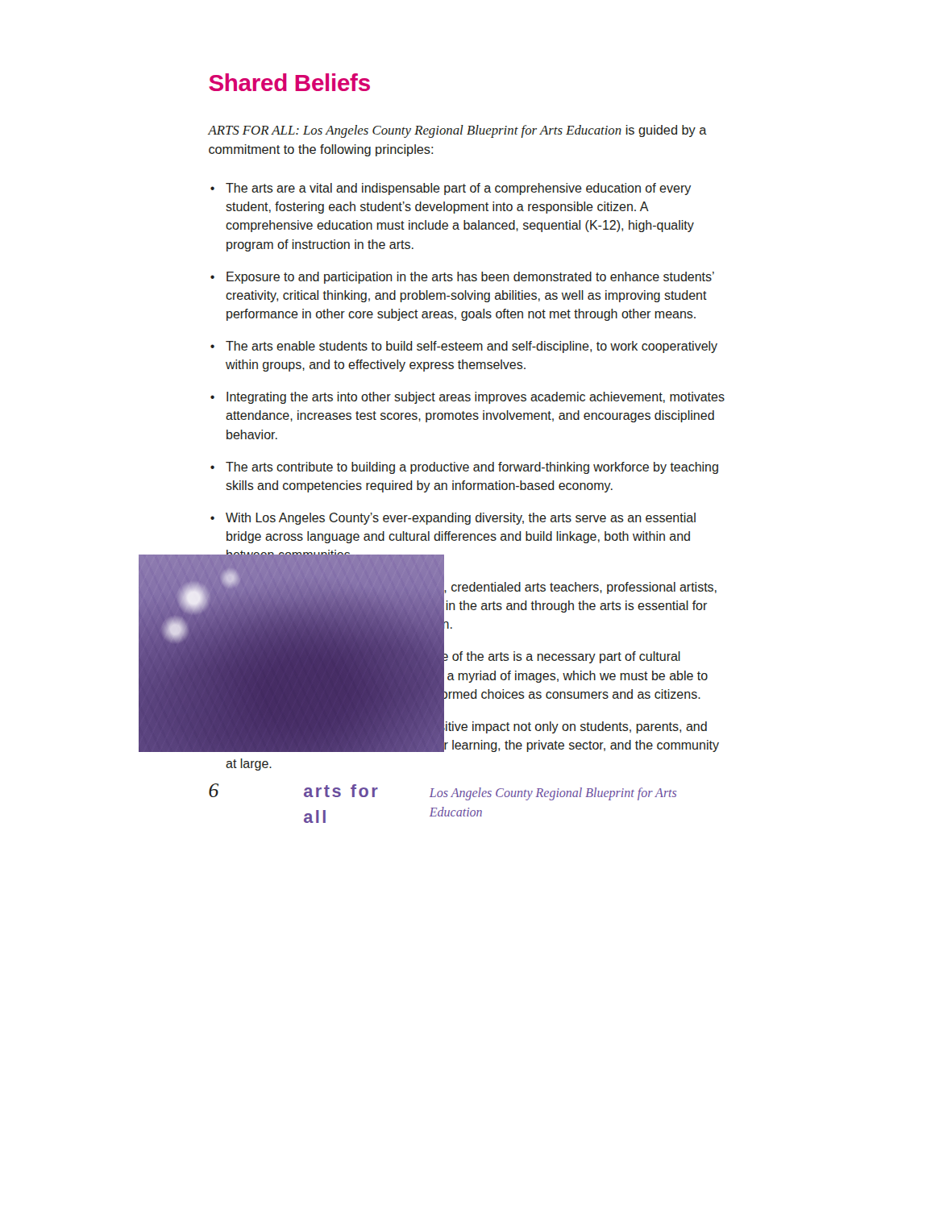Shared Beliefs
ARTS FOR ALL: Los Angeles County Regional Blueprint for Arts Education is guided by a commitment to the following principles:
The arts are a vital and indispensable part of a comprehensive education of every student, fostering each student’s development into a responsible citizen. A comprehensive education must include a balanced, sequential (K-12), high-quality program of instruction in the arts.
Exposure to and participation in the arts has been demonstrated to enhance students’ creativity, critical thinking, and problem-solving abilities, as well as improving student performance in other core subject areas, goals often not met through other means.
The arts enable students to build self-esteem and self-discipline, to work cooperatively within groups, and to effectively express themselves.
Integrating the arts into other subject areas improves academic achievement, motivates attendance, increases test scores, promotes involvement, and encourages disciplined behavior.
The arts contribute to building a productive and forward-thinking workforce by teaching skills and competencies required by an information-based economy.
With Los Angeles County’s ever-expanding diversity, the arts serve as an essential bridge across language and cultural differences and build linkage, both within and between communities.
Preparing general classroom teachers, credentialed arts teachers, professional artists, and administrators to effectively teach in the arts and through the arts is essential for successful implementation of the vision.
In our media-driven society, knowledge of the arts is a necessary part of cultural literacy. Each of us is exposed daily to a myriad of images, which we must be able to read and discern if we are to make informed choices as consumers and as citizens.
Fulfillment of the vision will have a positive impact not only on students, parents, and schools, but also on institutes of higher learning, the private sector, and the community at large.
6 arts for all Los Angeles County Regional Blueprint for Arts Education